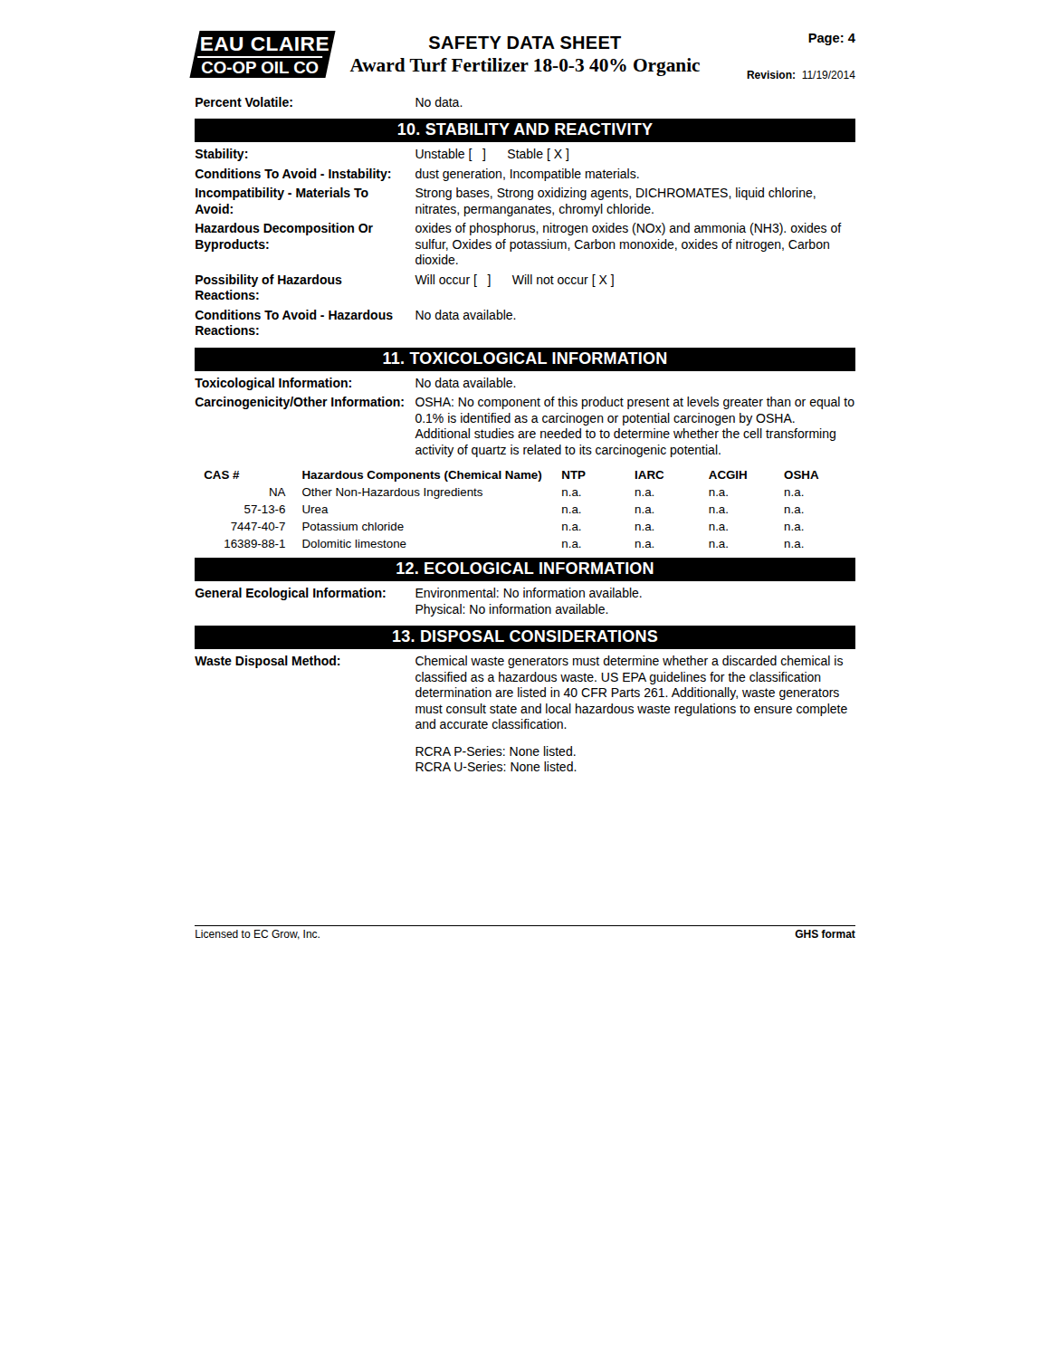EAU CLAIRE CO-OP OIL CO
Page: 4
SAFETY DATA SHEET
Award Turf Fertilizer 18-0-3 40% Organic
Revision: 11/19/2014
| Percent Volatile: | No data. |
10. STABILITY AND REACTIVITY
| Stability: | Unstable [ ] Stable [ X ] |
| Conditions To Avoid - Instability: | dust generation, Incompatible materials. |
| Incompatibility - Materials To Avoid: | Strong bases, Strong oxidizing agents, DICHROMATES, liquid chlorine, nitrates, permanganates, chromyl chloride. |
| Hazardous Decomposition Or Byproducts: | oxides of phosphorus, nitrogen oxides (NOx) and ammonia (NH3). oxides of sulfur, Oxides of potassium, Carbon monoxide, oxides of nitrogen, Carbon dioxide. |
| Possibility of Hazardous Reactions: | Will occur [ ] Will not occur [ X ] |
| Conditions To Avoid - Hazardous Reactions: | No data available. |
11. TOXICOLOGICAL INFORMATION
| Toxicological Information: | No data available. |
| Carcinogenicity/Other Information: | OSHA: No component of this product present at levels greater than or equal to 0.1% is identified as a carcinogen or potential carcinogen by OSHA. Additional studies are needed to to determine whether the cell transforming activity of quartz is related to its carcinogenic potential. |
| CAS # | Hazardous Components (Chemical Name) | NTP | IARC | ACGIH | OSHA |
| --- | --- | --- | --- | --- | --- |
| NA | Other Non-Hazardous Ingredients | n.a. | n.a. | n.a. | n.a. |
| 57-13-6 | Urea | n.a. | n.a. | n.a. | n.a. |
| 7447-40-7 | Potassium chloride | n.a. | n.a. | n.a. | n.a. |
| 16389-88-1 | Dolomitic limestone | n.a. | n.a. | n.a. | n.a. |
12. ECOLOGICAL INFORMATION
| General Ecological Information: | Environmental: No information available. Physical: No information available. |
13. DISPOSAL CONSIDERATIONS
| Waste Disposal Method: | Chemical waste generators must determine whether a discarded chemical is classified as a hazardous waste. US EPA guidelines for the classification determination are listed in 40 CFR Parts 261. Additionally, waste generators must consult state and local hazardous waste regulations to ensure complete and accurate classification. RCRA P-Series: None listed. RCRA U-Series: None listed. |
Licensed to EC Grow, Inc. GHS format